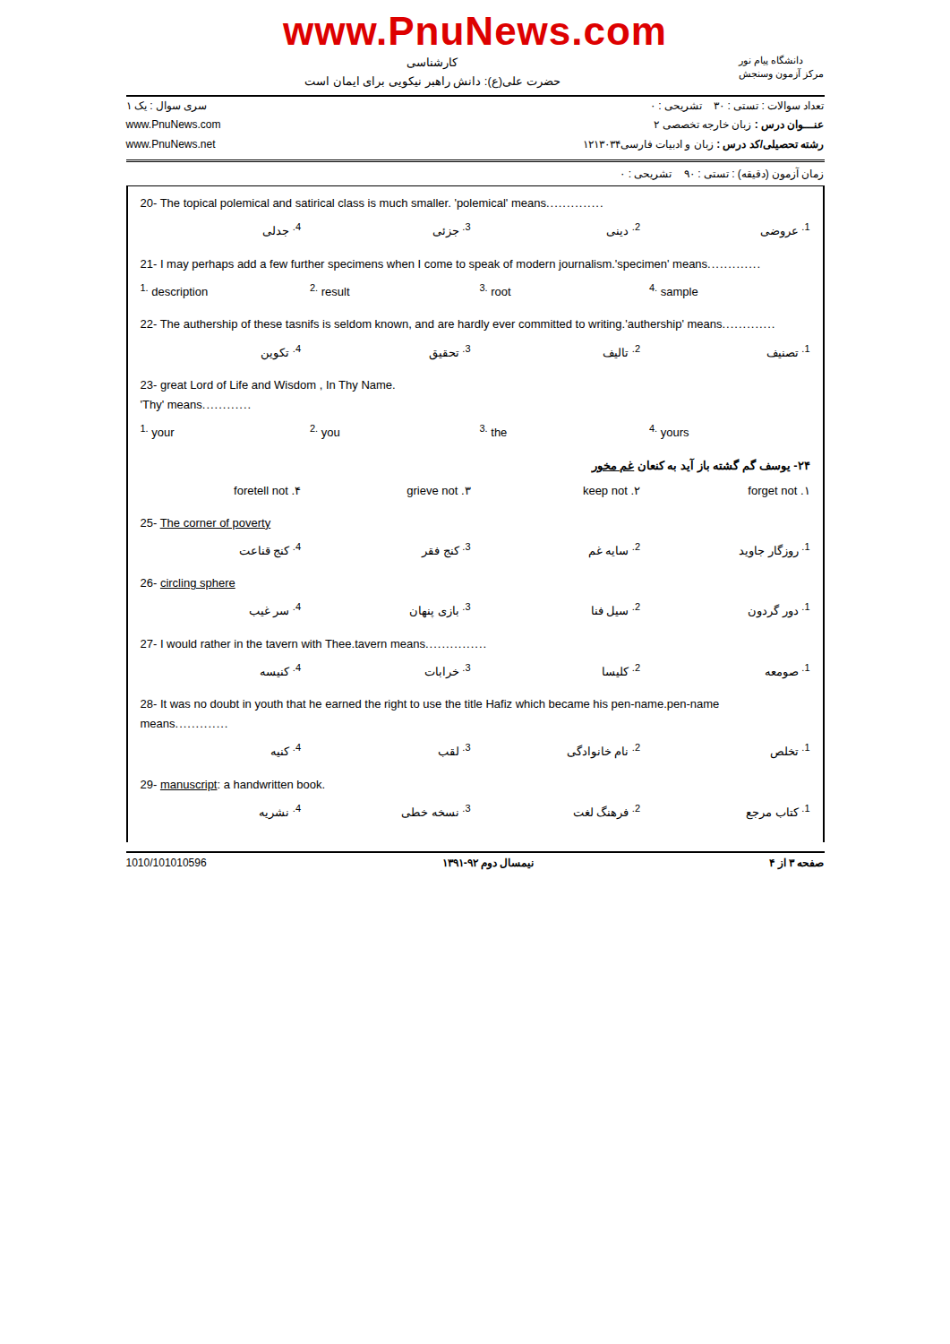www.PnuNews.com
دانشگاه پیام نور
مرکز آزمون وسنجش
کارشناسی
حضرت علی(ع): دانش راهبر نیکویی برای ایمان است
تعداد سوالات : تستی : ۳۰ تشریحی : ۰
عنـــوان درس : زبان خارجه تخصصی ۲
رشته تحصیلی/کد درس : زبان و ادبیات فارسی۱۲۱۳۰۳۴
سری سوال : یک ۱
www.PnuNews.com
www.PnuNews.net
زمان آزمون (دقیقه) : تستی : ۹۰ تشریحی : ۰
20- The topical polemical and satirical class is much smaller. 'polemical' means..............
1. عروضی
2. دینی
3. جزئی
4. جدلی
21- I may perhaps add a few further specimens when I come to speak of modern journalism.'specimen' means.............
1. description
2. result
3. root
4. sample
22- The authership of these tasnifs is seldom known, and are hardly ever committed to writing.'authership' means.............
1. تصنیف
2. تالیف
3. تحقیق
4. تکوین
23- great Lord of Life and Wisdom , In Thy Name.
'Thy' means............
1. your
2. you
3. the
4. yours
۲۴- یوسف گم گشته باز آید به کنعان غم مخور
۱. forget not
۲. keep not
۳. grieve not
۴. foretell not
25- The corner of poverty
1. روزگار جاوید
2. سایه غم
3. کنج فقر
4. کنج قناعت
26- circling sphere
1. دور گردون
2. سیل فنا
3. بازی پنهان
4. سر غیب
27- I would rather in the tavern with Thee.tavern means...............
1. صومعه
2. کلیسا
3. خرابات
4. کنیسه
28- It was no doubt in youth that he earned the right to use the title Hafiz which became his pen-name.pen-name means.............
1. تخلص
2. نام خانوادگی
3. لقب
4. کنیه
29- manuscript: a handwritten book.
1. کتاب مرجع
2. فرهنگ لغت
3. نسخه خطی
4. نشریه
صفحه ۳ از ۴
نیمسال دوم ۹۲-۱۳۹۱
1010/101010596